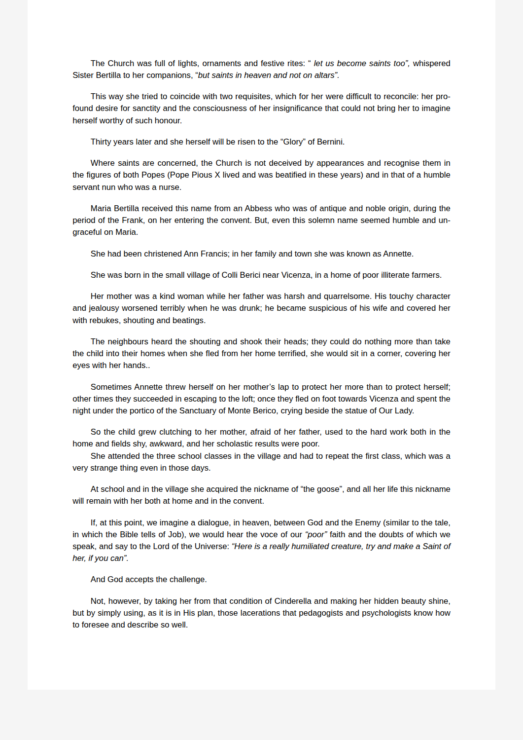The Church was full of lights, ornaments and festive rites: “ let us become saints too”, whispered Sister Bertilla to her companions, “but saints in heaven and not on altars”.
This way she tried to coincide with two requisites, which for her were difficult to reconcile: her profound desire for sanctity and the consciousness of her insignificance that could not bring her to imagine herself worthy of such honour.
Thirty years later and she herself will be risen to the “Glory” of Bernini.
Where saints are concerned, the Church is not deceived by appearances and recognise them in the figures of both Popes (Pope Pious X lived and was beatified in these years) and in that of a humble servant nun who was a nurse.
Maria Bertilla received this name from an Abbess who was of antique and noble origin, during the period of the Frank, on her entering the convent. But, even this solemn name seemed humble and ungraceful on Maria.
She had been christened Ann Francis; in her family and town she was known as Annette.
She was born in the small village of Colli Berici near Vicenza, in a home of poor illiterate farmers.
Her mother was a kind woman while her father was harsh and quarrelsome. His touchy character and jealousy worsened terribly when he was drunk; he became suspicious of his wife and covered her with rebukes, shouting and beatings.
The neighbours heard the shouting and shook their heads; they could do nothing more than take the child into their homes when she fled from her home terrified, she would sit in a corner, covering her eyes with her hands..
Sometimes Annette threw herself on her mother’s lap to protect her more than to protect herself; other times they succeeded in escaping to the loft; once they fled on foot towards Vicenza and spent the night under the portico of the Sanctuary of Monte Berico, crying beside the statue of Our Lady.
So the child grew clutching to her mother, afraid of her father, used to the hard work both in the home and fields shy, awkward, and her scholastic results were poor.
She attended the three school classes in the village and had to repeat the first class, which was a very strange thing even in those days.
At school and in the village she acquired the nickname of “the goose”, and all her life this nickname will remain with her both at home and in the convent.
If, at this point, we imagine a dialogue, in heaven, between God and the Enemy (similar to the tale, in which the Bible tells of Job), we would hear the voce of our “poor” faith and the doubts of which we speak, and say to the Lord of the Universe: “Here is a really humiliated creature, try and make a Saint of her, if you can”.
And God accepts the challenge.
Not, however, by taking her from that condition of Cinderella and making her hidden beauty shine, but by simply using, as it is in His plan, those lacerations that pedagogists and psychologists know how to foresee and describe so well.